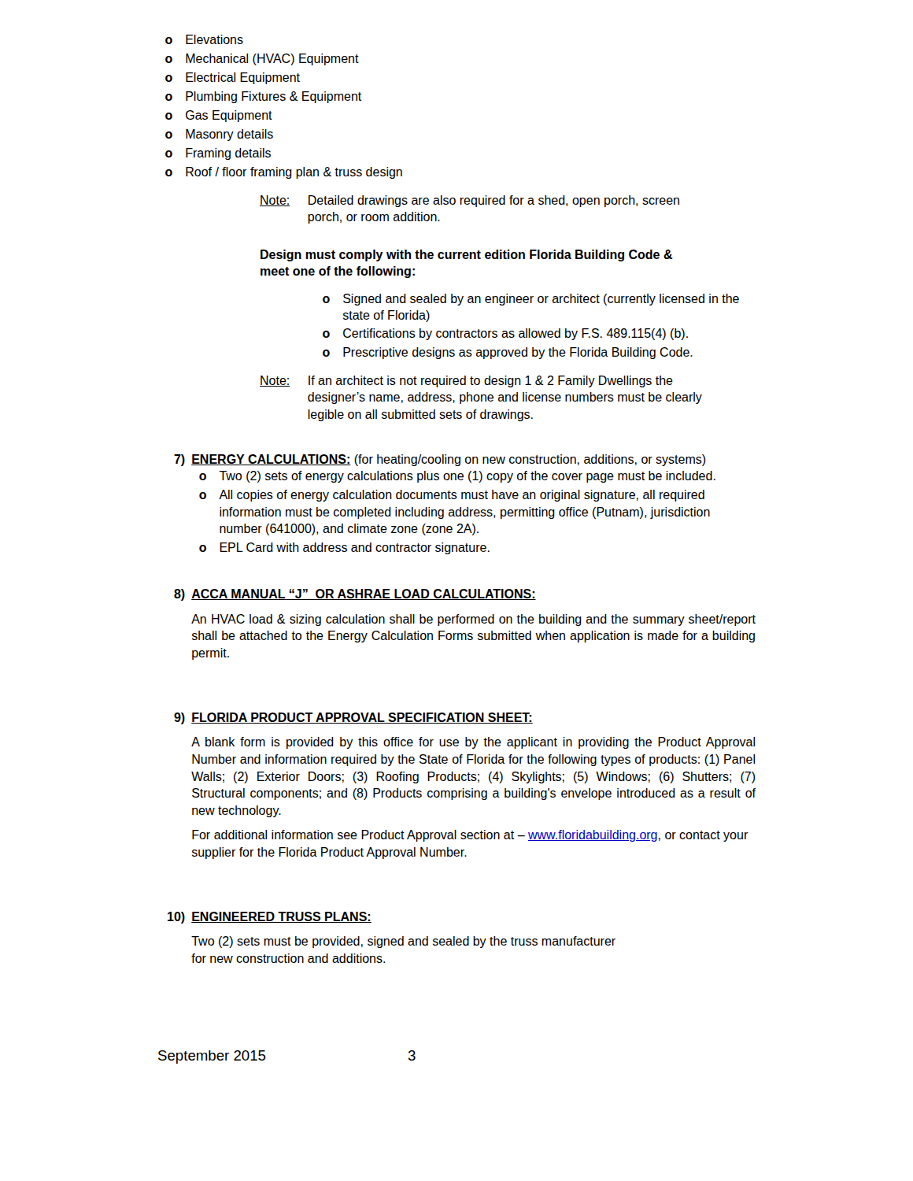Elevations
Mechanical (HVAC) Equipment
Electrical Equipment
Plumbing Fixtures & Equipment
Gas Equipment
Masonry details
Framing details
Roof / floor framing plan & truss design
Note: Detailed drawings are also required for a shed, open porch, screen porch, or room addition.
Design must comply with the current edition Florida Building Code &
meet one of the following:
Signed and sealed by an engineer or architect (currently licensed in the state of Florida)
Certifications by contractors as allowed by F.S. 489.115(4) (b).
Prescriptive designs as approved by the Florida Building Code.
Note: If an architect is not required to design 1 & 2 Family Dwellings the designer’s name, address, phone and license numbers must be clearly legible on all submitted sets of drawings.
7)
ENERGY CALCULATIONS: (for heating/cooling on new construction, additions, or systems)
Two (2) sets of energy calculations plus one (1) copy of the cover page must be included.
All copies of energy calculation documents must have an original signature, all required information must be completed including address, permitting office (Putnam), jurisdiction number (641000), and climate zone (zone 2A).
EPL Card with address and contractor signature.
8)
ACCA MANUAL “J” OR ASHRAE LOAD CALCULATIONS:
An HVAC load & sizing calculation shall be performed on the building and the summary sheet/report shall be attached to the Energy Calculation Forms submitted when application is made for a building permit.
9)
FLORIDA PRODUCT APPROVAL SPECIFICATION SHEET:
A blank form is provided by this office for use by the applicant in providing the Product Approval Number and information required by the State of Florida for the following types of products: (1) Panel Walls; (2) Exterior Doors; (3) Roofing Products; (4) Skylights; (5) Windows; (6) Shutters; (7) Structural components; and (8) Products comprising a building's envelope introduced as a result of new technology.
For additional information see Product Approval section at – www.floridabuilding.org, or contact your supplier for the Florida Product Approval Number.
10)
ENGINEERED TRUSS PLANS:
Two (2) sets must be provided, signed and sealed by the truss manufacturer
for new construction and additions.
September 2015 3